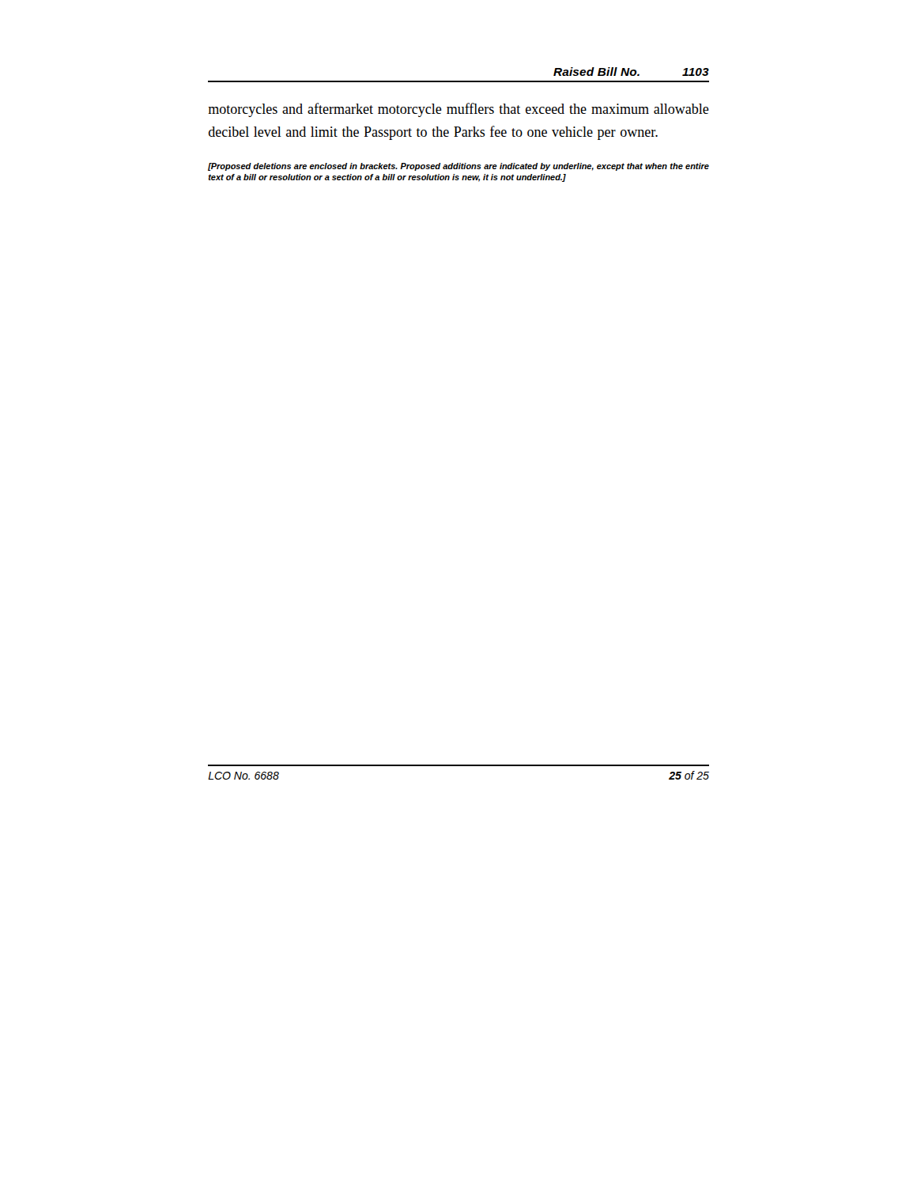Raised Bill No. 1103
motorcycles and aftermarket motorcycle mufflers that exceed the maximum allowable decibel level and limit the Passport to the Parks fee to one vehicle per owner.
[Proposed deletions are enclosed in brackets. Proposed additions are indicated by underline, except that when the entire text of a bill or resolution or a section of a bill or resolution is new, it is not underlined.]
LCO No. 6688 25 of 25